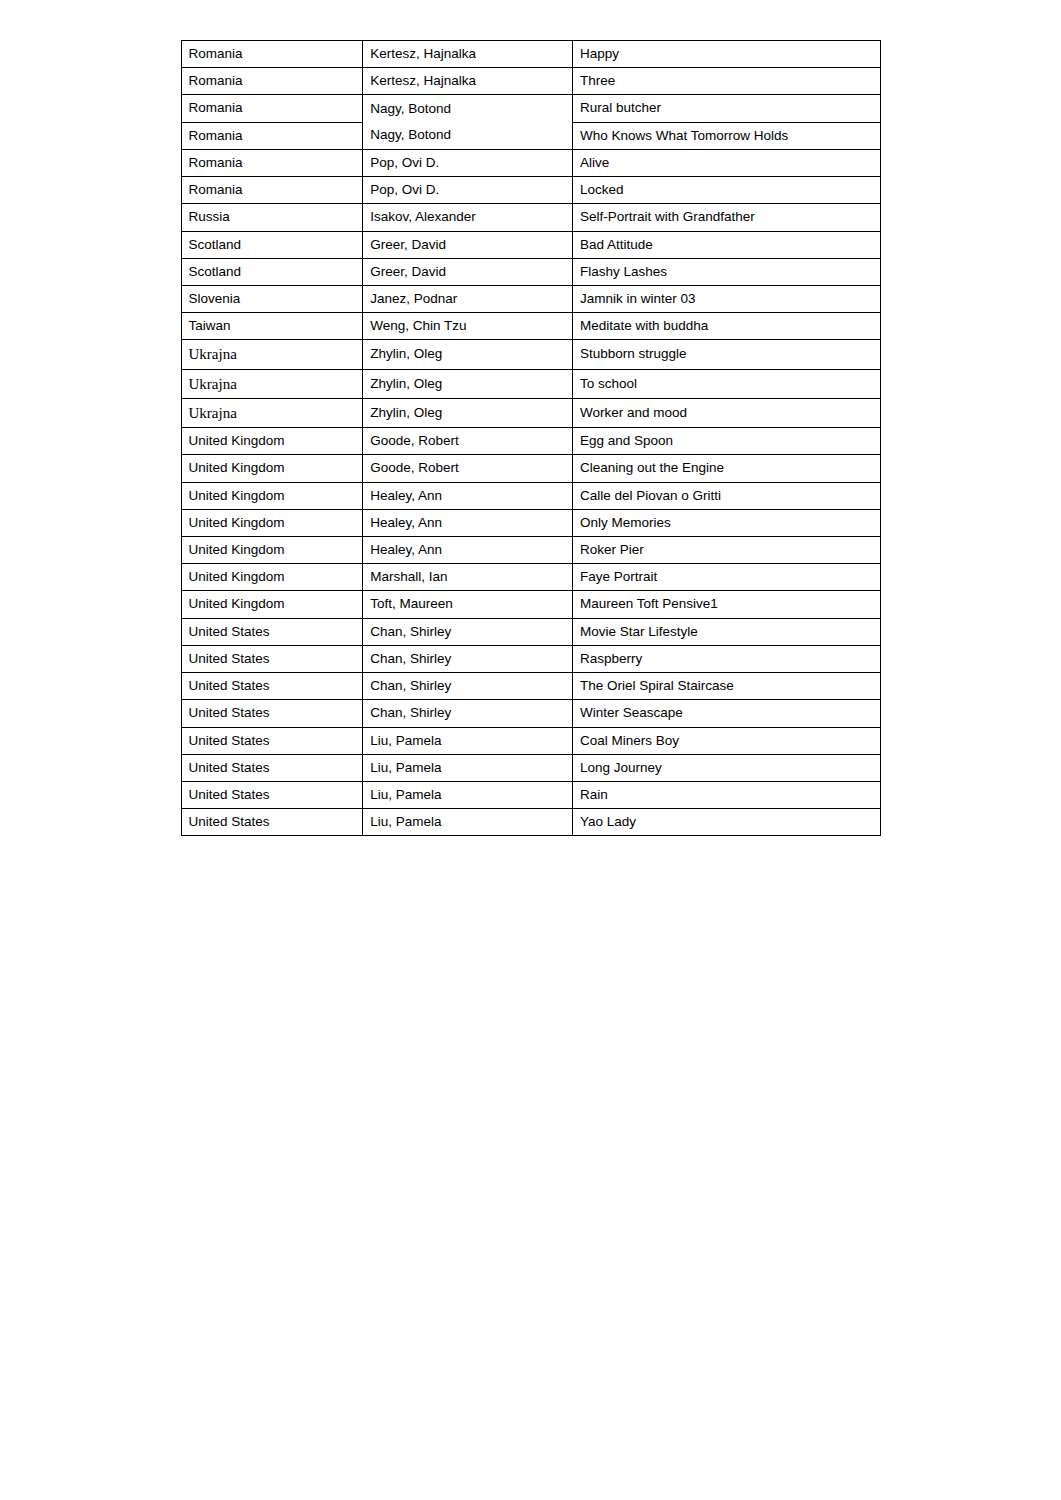| Romania | Kertesz, Hajnalka | Happy |
| Romania | Kertesz, Hajnalka | Three |
| Romania | Nagy, Botond | Rural butcher |
| Romania | Nagy, Botond | Who Knows What Tomorrow Holds |
| Romania | Pop, Ovi D. | Alive |
| Romania | Pop, Ovi D. | Locked |
| Russia | Isakov, Alexander | Self-Portrait with Grandfather |
| Scotland | Greer, David | Bad Attitude |
| Scotland | Greer, David | Flashy Lashes |
| Slovenia | Janez, Podnar | Jamnik in winter 03 |
| Taiwan | Weng, Chin Tzu | Meditate with buddha |
| Ukrajna | Zhylin, Oleg | Stubborn struggle |
| Ukrajna | Zhylin, Oleg | To school |
| Ukrajna | Zhylin, Oleg | Worker and mood |
| United Kingdom | Goode, Robert | Egg and Spoon |
| United Kingdom | Goode, Robert | Cleaning out the Engine |
| United Kingdom | Healey, Ann | Calle del Piovan o Gritti |
| United Kingdom | Healey, Ann | Only Memories |
| United Kingdom | Healey, Ann | Roker Pier |
| United Kingdom | Marshall, Ian | Faye Portrait |
| United Kingdom | Toft, Maureen | Maureen Toft Pensive1 |
| United States | Chan, Shirley | Movie Star Lifestyle |
| United States | Chan, Shirley | Raspberry |
| United States | Chan, Shirley | The Oriel Spiral Staircase |
| United States | Chan, Shirley | Winter Seascape |
| United States | Liu, Pamela | Coal Miners Boy |
| United States | Liu, Pamela | Long Journey |
| United States | Liu, Pamela | Rain |
| United States | Liu, Pamela | Yao Lady |